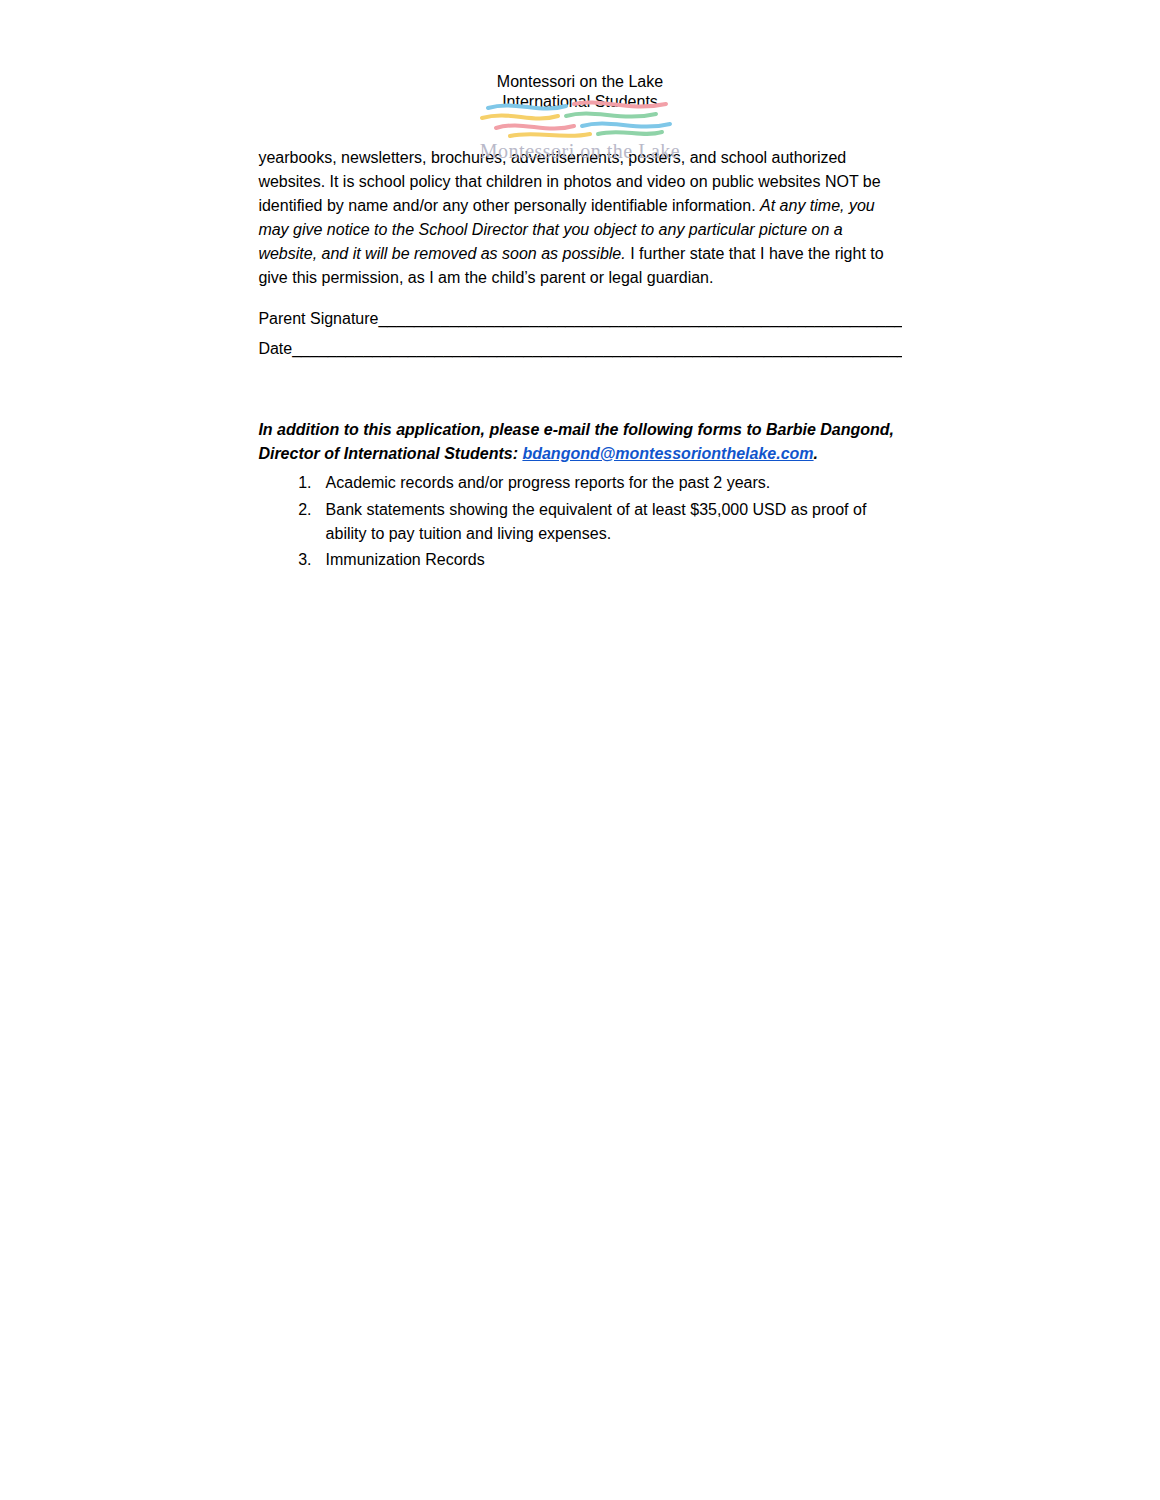Montessori on the Lake
International Students
Montessori on the Lake
yearbooks, newsletters, brochures, advertisements, posters, and school authorized websites. It is school policy that children in photos and video on public websites NOT be identified by name and/or any other personally identifiable information. At any time, you may give notice to the School Director that you object to any particular picture on a website, and it will be removed as soon as possible. I further state that I have the right to give this permission, as I am the child’s parent or legal guardian.
Parent Signature_______________________________________________________________________
Date_____________________________________________________________________________
In addition to this application, please e-mail the following forms to Barbie Dangond, Director of International Students: bdangond@montessorionthelake.com.
Academic records and/or progress reports for the past 2 years.
Bank statements showing the equivalent of at least $35,000 USD as proof of ability to pay tuition and living expenses.
Immunization Records